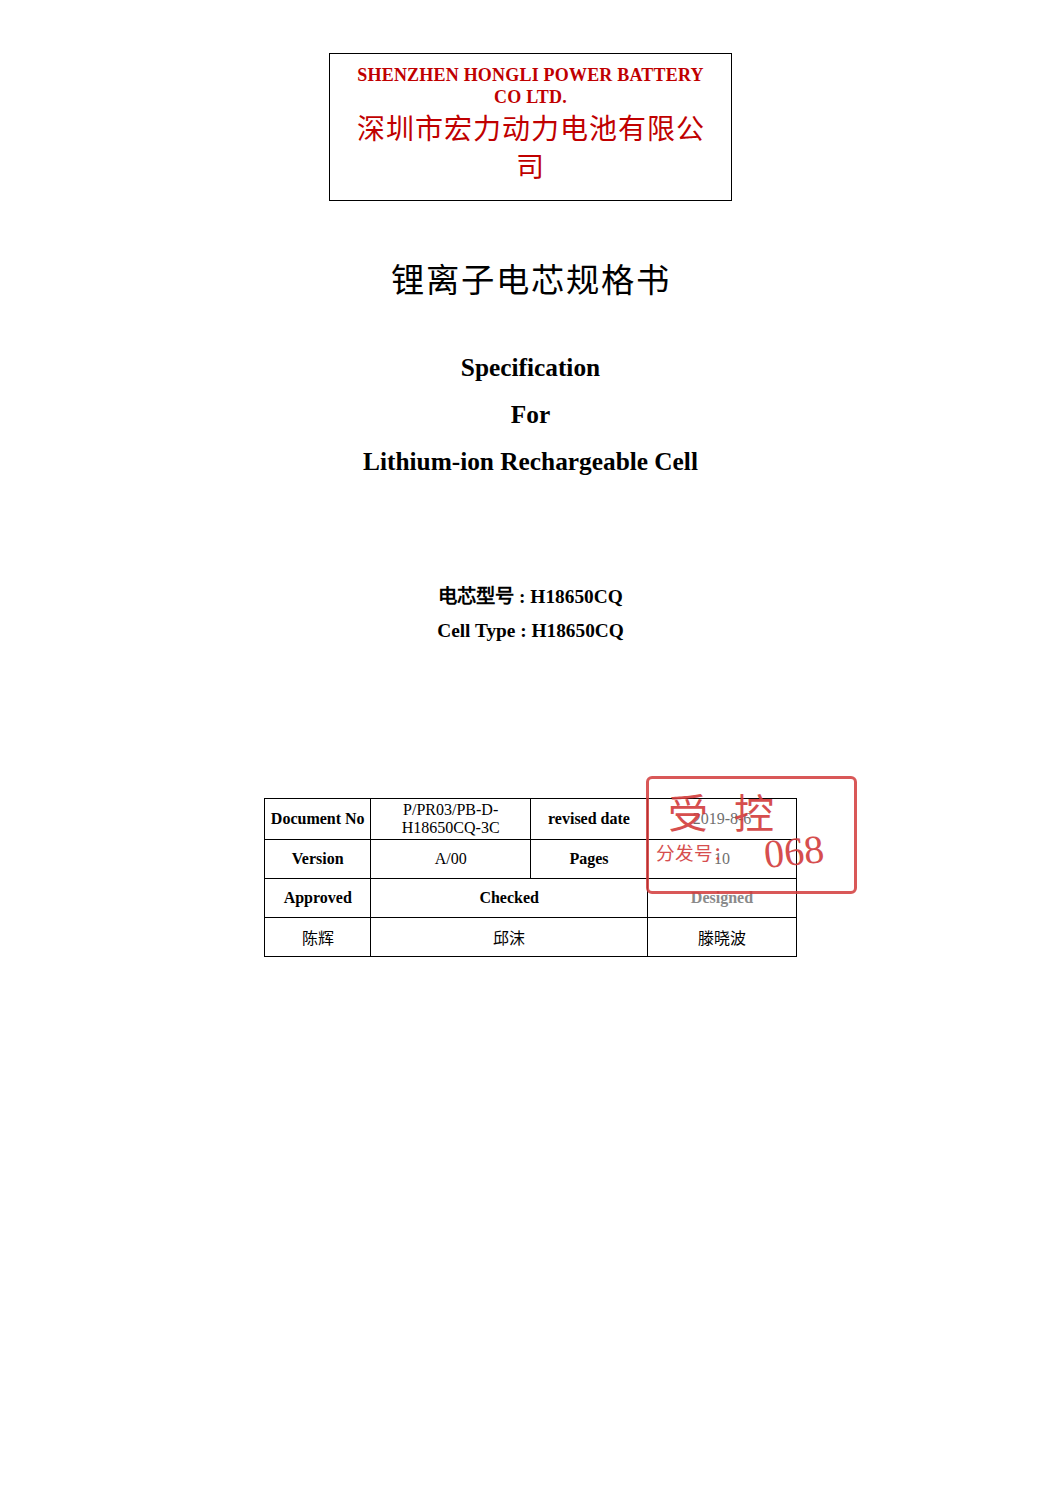SHENZHEN HONGLI POWER BATTERY CO LTD.
深圳市宏力动力电池有限公司
锂离子电芯规格书
Specification
For
Lithium-ion Rechargeable Cell
电芯型号 : H18650CQ
Cell Type : H18650CQ
受控
分发号：
068
| Document No | P/PR03/PB-D-H18650CQ-3C | revised date | 2019-8-6 |
| Version | A/00 | Pages | 10 |
| Approved | Checked | Designed |
| 陈辉 | 邱沫 | 滕晓波 |